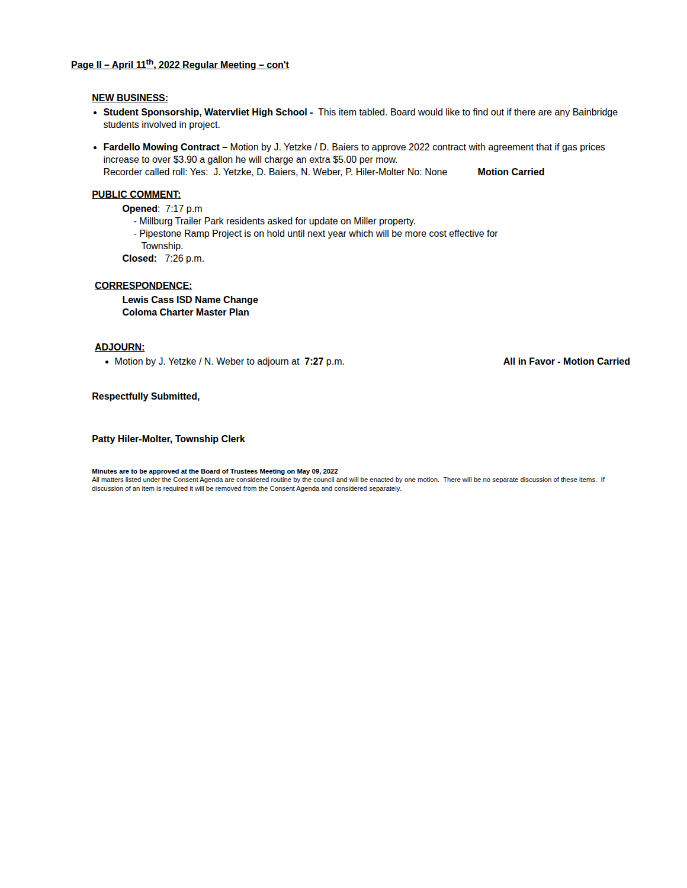Page II – April 11th, 2022 Regular Meeting – con't
NEW BUSINESS:
Student Sponsorship, Watervliet High School - This item tabled. Board would like to find out if there are any Bainbridge students involved in project.
Fardello Mowing Contract – Motion by J. Yetzke / D. Baiers to approve 2022 contract with agreement that if gas prices increase to over $3.90 a gallon he will charge an extra $5.00 per mow. Recorder called roll: Yes: J. Yetzke, D. Baiers, N. Weber, P. Hiler-Molter No: None Motion Carried
PUBLIC COMMENT:
Opened: 7:17 p.m
- Millburg Trailer Park residents asked for update on Miller property.
- Pipestone Ramp Project is on hold until next year which will be more cost effective for
Township.
Closed: 7:26 p.m.
CORRESPONDENCE:
Lewis Cass ISD Name Change
Coloma Charter Master Plan
ADJOURN:
Motion by J. Yetzke / N. Weber to adjourn at 7:27 p.m. All in Favor - Motion Carried
Respectfully Submitted,
Patty Hiler-Molter, Township Clerk
Minutes are to be approved at the Board of Trustees Meeting on May 09, 2022
All matters listed under the Consent Agenda are considered routine by the council and will be enacted by one motion. There will be no separate discussion of these items. If discussion of an item is required it will be removed from the Consent Agenda and considered separately.